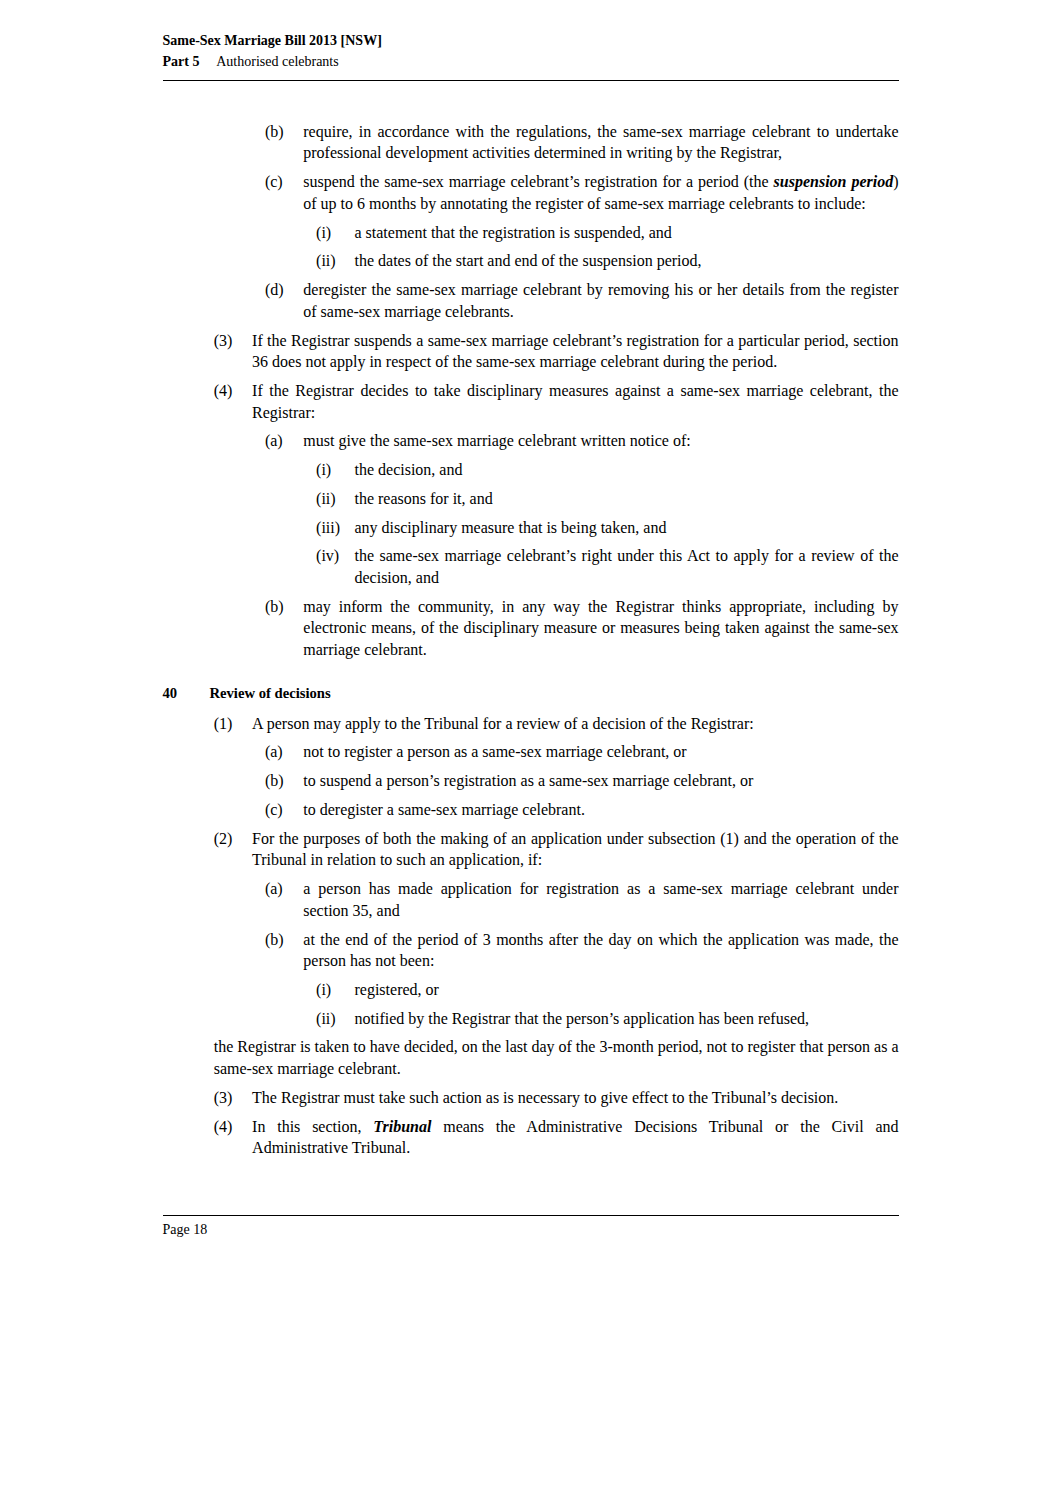Same-Sex Marriage Bill 2013 [NSW]
Part 5 Authorised celebrants
(b) require, in accordance with the regulations, the same-sex marriage celebrant to undertake professional development activities determined in writing by the Registrar,
(c) suspend the same-sex marriage celebrant’s registration for a period (the suspension period) of up to 6 months by annotating the register of same-sex marriage celebrants to include:
(i) a statement that the registration is suspended, and
(ii) the dates of the start and end of the suspension period,
(d) deregister the same-sex marriage celebrant by removing his or her details from the register of same-sex marriage celebrants.
(3) If the Registrar suspends a same-sex marriage celebrant’s registration for a particular period, section 36 does not apply in respect of the same-sex marriage celebrant during the period.
(4) If the Registrar decides to take disciplinary measures against a same-sex marriage celebrant, the Registrar:
(a) must give the same-sex marriage celebrant written notice of:
(i) the decision, and
(ii) the reasons for it, and
(iii) any disciplinary measure that is being taken, and
(iv) the same-sex marriage celebrant’s right under this Act to apply for a review of the decision, and
(b) may inform the community, in any way the Registrar thinks appropriate, including by electronic means, of the disciplinary measure or measures being taken against the same-sex marriage celebrant.
40 Review of decisions
(1) A person may apply to the Tribunal for a review of a decision of the Registrar:
(a) not to register a person as a same-sex marriage celebrant, or
(b) to suspend a person’s registration as a same-sex marriage celebrant, or
(c) to deregister a same-sex marriage celebrant.
(2) For the purposes of both the making of an application under subsection (1) and the operation of the Tribunal in relation to such an application, if:
(a) a person has made application for registration as a same-sex marriage celebrant under section 35, and
(b) at the end of the period of 3 months after the day on which the application was made, the person has not been:
(i) registered, or
(ii) notified by the Registrar that the person’s application has been refused,
the Registrar is taken to have decided, on the last day of the 3-month period, not to register that person as a same-sex marriage celebrant.
(3) The Registrar must take such action as is necessary to give effect to the Tribunal’s decision.
(4) In this section, Tribunal means the Administrative Decisions Tribunal or the Civil and Administrative Tribunal.
Page 18